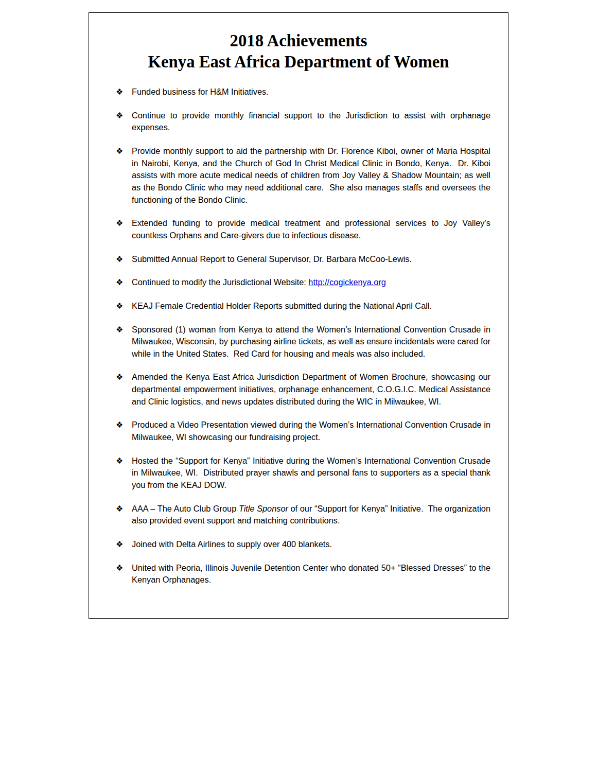2018 Achievements
Kenya East Africa Department of Women
Funded business for H&M Initiatives.
Continue to provide monthly financial support to the Jurisdiction to assist with orphanage expenses.
Provide monthly support to aid the partnership with Dr. Florence Kiboi, owner of Maria Hospital in Nairobi, Kenya, and the Church of God In Christ Medical Clinic in Bondo, Kenya. Dr. Kiboi assists with more acute medical needs of children from Joy Valley & Shadow Mountain; as well as the Bondo Clinic who may need additional care. She also manages staffs and oversees the functioning of the Bondo Clinic.
Extended funding to provide medical treatment and professional services to Joy Valley’s countless Orphans and Care-givers due to infectious disease.
Submitted Annual Report to General Supervisor, Dr. Barbara McCoo-Lewis.
Continued to modify the Jurisdictional Website: http://cogickenya.org
KEAJ Female Credential Holder Reports submitted during the National April Call.
Sponsored (1) woman from Kenya to attend the Women’s International Convention Crusade in Milwaukee, Wisconsin, by purchasing airline tickets, as well as ensure incidentals were cared for while in the United States. Red Card for housing and meals was also included.
Amended the Kenya East Africa Jurisdiction Department of Women Brochure, showcasing our departmental empowerment initiatives, orphanage enhancement, C.O.G.I.C. Medical Assistance and Clinic logistics, and news updates distributed during the WIC in Milwaukee, WI.
Produced a Video Presentation viewed during the Women’s International Convention Crusade in Milwaukee, WI showcasing our fundraising project.
Hosted the “Support for Kenya” Initiative during the Women’s International Convention Crusade in Milwaukee, WI. Distributed prayer shawls and personal fans to supporters as a special thank you from the KEAJ DOW.
AAA – The Auto Club Group Title Sponsor of our “Support for Kenya” Initiative. The organization also provided event support and matching contributions.
Joined with Delta Airlines to supply over 400 blankets.
United with Peoria, Illinois Juvenile Detention Center who donated 50+ “Blessed Dresses” to the Kenyan Orphanages.